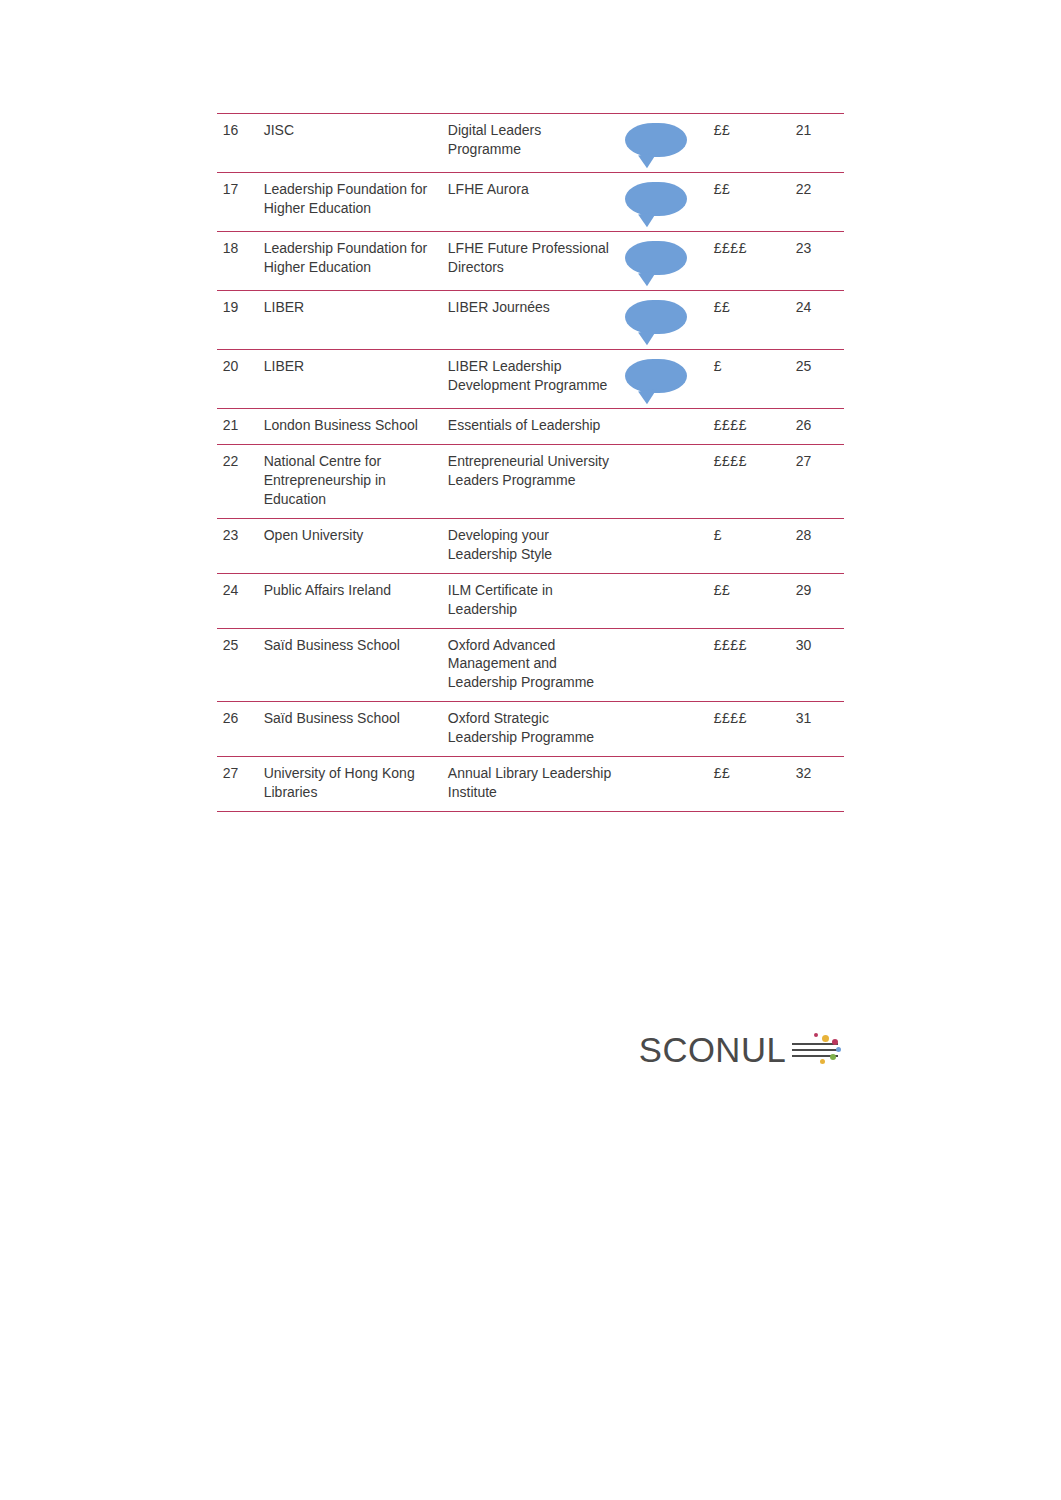| 16 | JISC | Digital Leaders Programme | | ££ | 21 |
| 17 | Leadership Foundation for Higher Education | LFHE Aurora | | ££ | 22 |
| 18 | Leadership Foundation for Higher Education | LFHE Future Professional Directors | | ££££ | 23 |
| 19 | LIBER | LIBER Journées | | ££ | 24 |
| 20 | LIBER | LIBER Leadership Development Programme | | £ | 25 |
| 21 | London Business School | Essentials of Leadership | | ££££ | 26 |
| 22 | National Centre for Entrepreneurship in Education | Entrepreneurial University Leaders Programme | | ££££ | 27 |
| 23 | Open University | Developing your Leadership Style | | £ | 28 |
| 24 | Public Affairs Ireland | ILM Certificate in Leadership | | ££ | 29 |
| 25 | Saïd Business School | Oxford Advanced Management and Leadership Programme | | ££££ | 30 |
| 26 | Saïd Business School | Oxford Strategic Leadership Programme | | ££££ | 31 |
| 27 | University of Hong Kong Libraries | Annual Library Leadership Institute | | ££ | 32 |
SCONUL